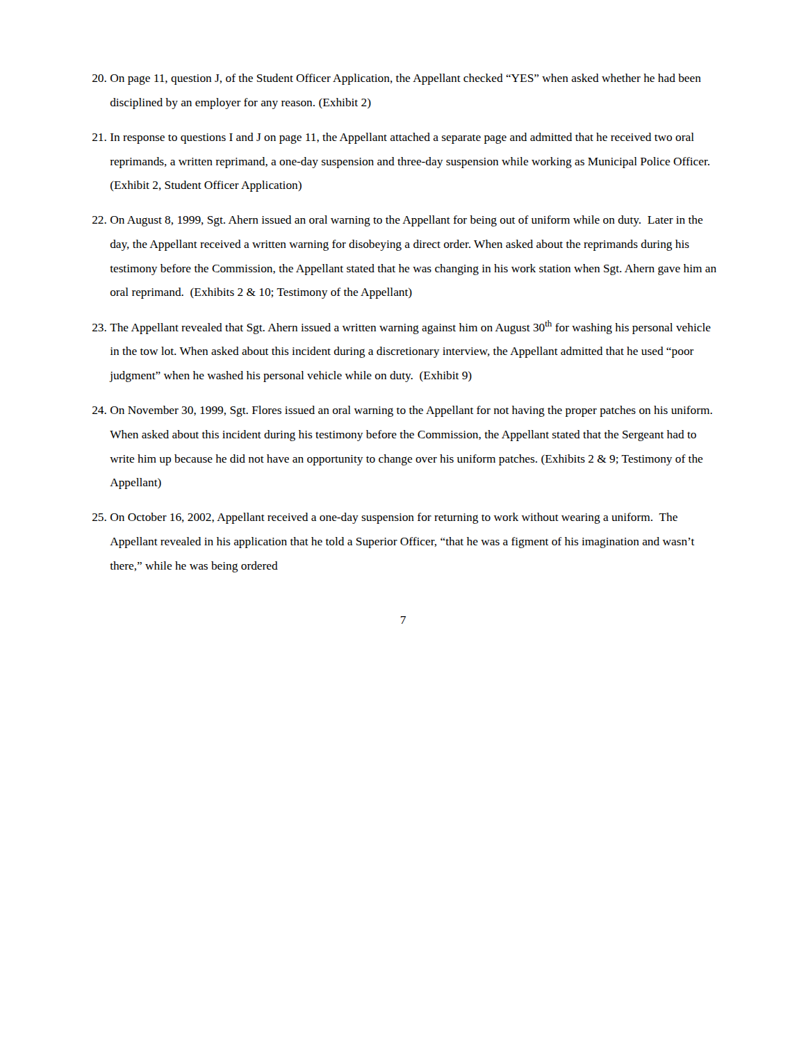On page 11, question J, of the Student Officer Application, the Appellant checked “YES” when asked whether he had been disciplined by an employer for any reason. (Exhibit 2)
In response to questions I and J on page 11, the Appellant attached a separate page and admitted that he received two oral reprimands, a written reprimand, a one-day suspension and three-day suspension while working as Municipal Police Officer. (Exhibit 2, Student Officer Application)
On August 8, 1999, Sgt. Ahern issued an oral warning to the Appellant for being out of uniform while on duty. Later in the day, the Appellant received a written warning for disobeying a direct order. When asked about the reprimands during his testimony before the Commission, the Appellant stated that he was changing in his work station when Sgt. Ahern gave him an oral reprimand. (Exhibits 2 & 10; Testimony of the Appellant)
The Appellant revealed that Sgt. Ahern issued a written warning against him on August 30th for washing his personal vehicle in the tow lot. When asked about this incident during a discretionary interview, the Appellant admitted that he used “poor judgment” when he washed his personal vehicle while on duty. (Exhibit 9)
On November 30, 1999, Sgt. Flores issued an oral warning to the Appellant for not having the proper patches on his uniform. When asked about this incident during his testimony before the Commission, the Appellant stated that the Sergeant had to write him up because he did not have an opportunity to change over his uniform patches. (Exhibits 2 & 9; Testimony of the Appellant)
On October 16, 2002, Appellant received a one-day suspension for returning to work without wearing a uniform. The Appellant revealed in his application that he told a Superior Officer, “that he was a figment of his imagination and wasn’t there,” while he was being ordered
7